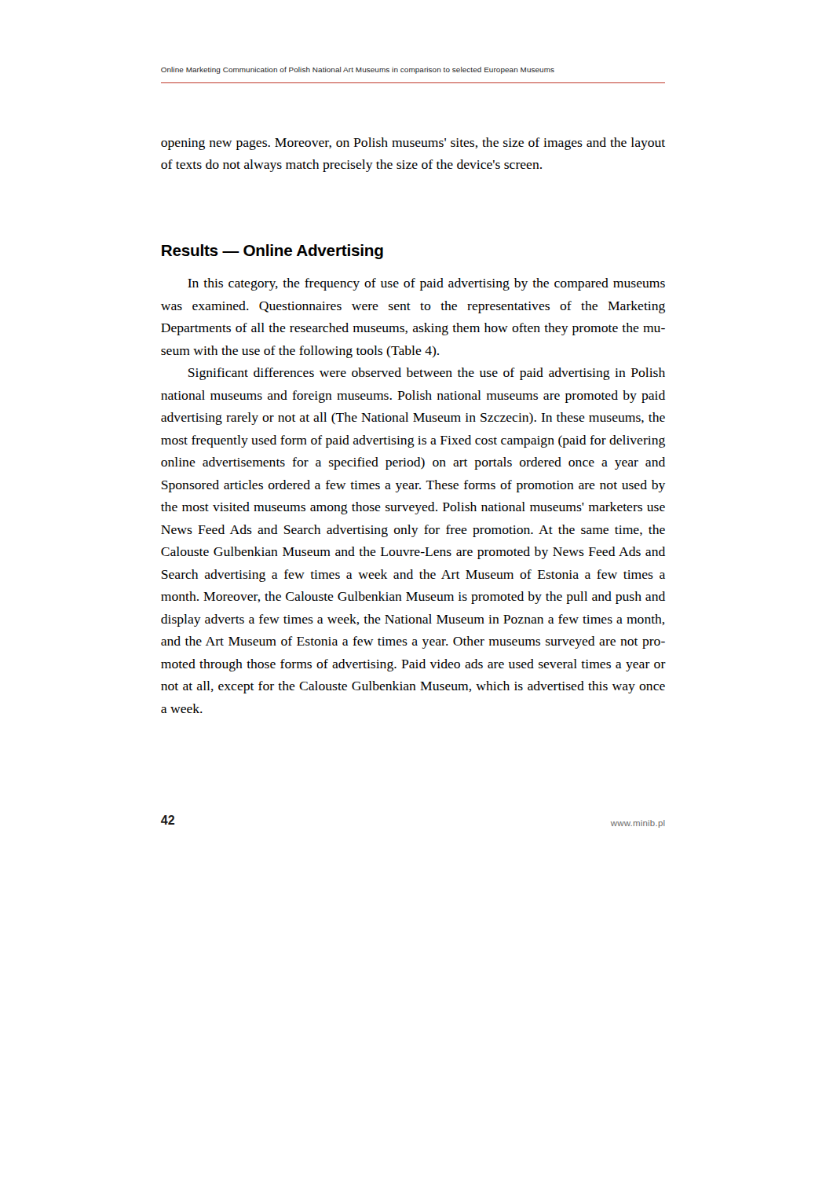Online Marketing Communication of Polish National Art Museums in comparison to selected European Museums
opening new pages. Moreover, on Polish museums' sites, the size of images and the layout of texts do not always match precisely the size of the device's screen.
Results — Online Advertising
In this category, the frequency of use of paid advertising by the compared museums was examined. Questionnaires were sent to the representatives of the Marketing Departments of all the researched museums, asking them how often they promote the museum with the use of the following tools (Table 4).
Significant differences were observed between the use of paid advertising in Polish national museums and foreign museums. Polish national museums are promoted by paid advertising rarely or not at all (The National Museum in Szczecin). In these museums, the most frequently used form of paid advertising is a Fixed cost campaign (paid for delivering online advertisements for a specified period) on art portals ordered once a year and Sponsored articles ordered a few times a year. These forms of promotion are not used by the most visited museums among those surveyed. Polish national museums' marketers use News Feed Ads and Search advertising only for free promotion. At the same time, the Calouste Gulbenkian Museum and the Louvre-Lens are promoted by News Feed Ads and Search advertising a few times a week and the Art Museum of Estonia a few times a month. Moreover, the Calouste Gulbenkian Museum is promoted by the pull and push and display adverts a few times a week, the National Museum in Poznan a few times a month, and the Art Museum of Estonia a few times a year. Other museums surveyed are not promoted through those forms of advertising. Paid video ads are used several times a year or not at all, except for the Calouste Gulbenkian Museum, which is advertised this way once a week.
42
www.minib.pl